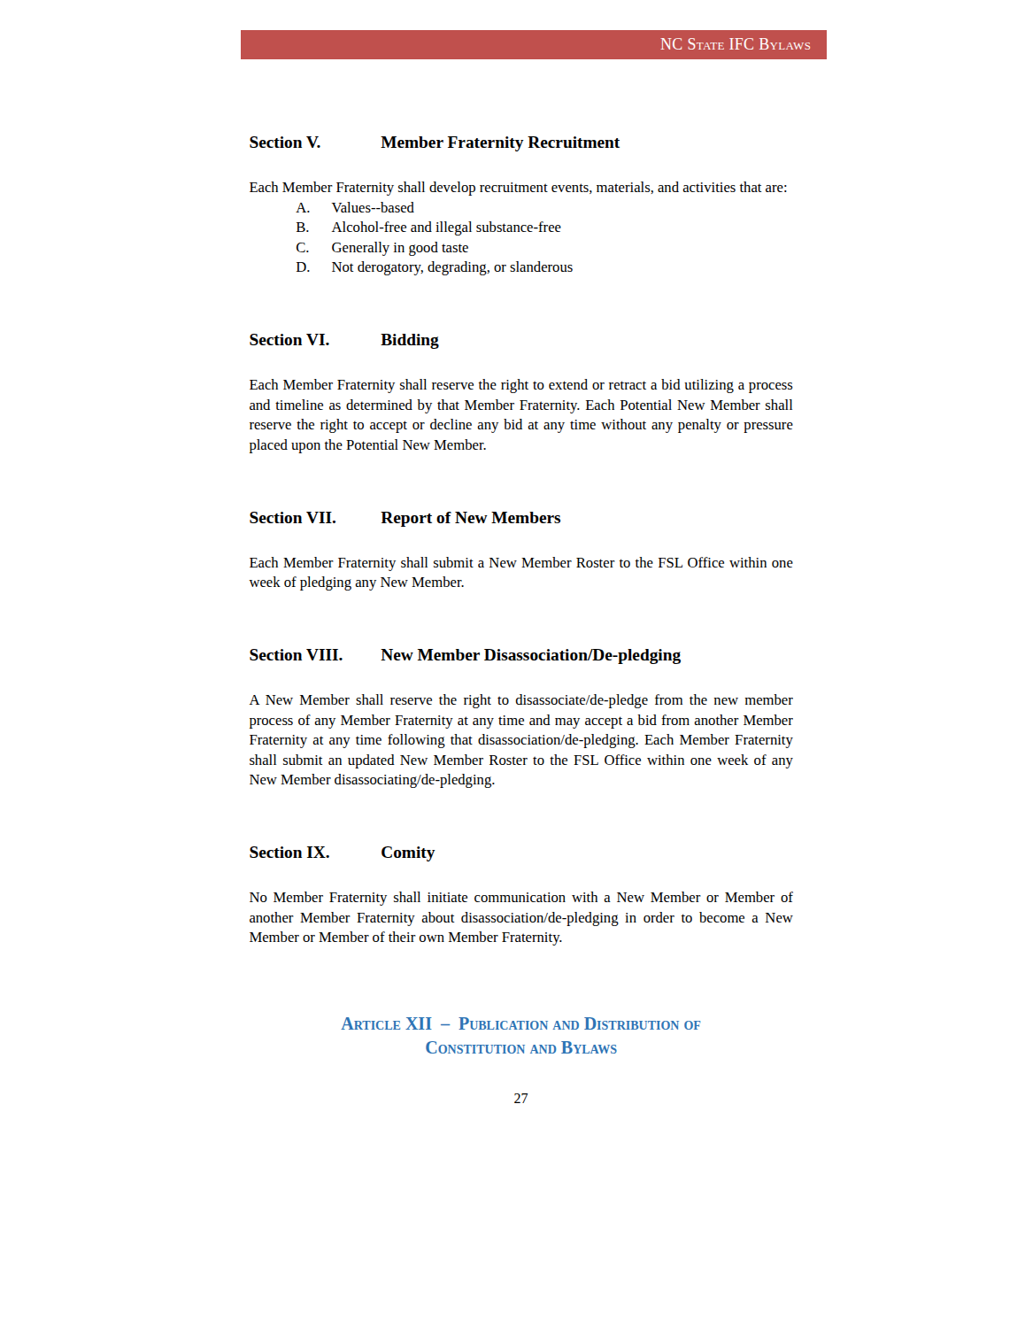NC State IFC Bylaws
Section V. Member Fraternity Recruitment
Each Member Fraternity shall develop recruitment events, materials, and activities that are:
A. Values--based
B. Alcohol-free and illegal substance-free
C. Generally in good taste
D. Not derogatory, degrading, or slanderous
Section VI. Bidding
Each Member Fraternity shall reserve the right to extend or retract a bid utilizing a process and timeline as determined by that Member Fraternity. Each Potential New Member shall reserve the right to accept or decline any bid at any time without any penalty or pressure placed upon the Potential New Member.
Section VII. Report of New Members
Each Member Fraternity shall submit a New Member Roster to the FSL Office within one week of pledging any New Member.
Section VIII. New Member Disassociation/De-pledging
A New Member shall reserve the right to disassociate/de-pledge from the new member process of any Member Fraternity at any time and may accept a bid from another Member Fraternity at any time following that disassociation/de-pledging. Each Member Fraternity shall submit an updated New Member Roster to the FSL Office within one week of any New Member disassociating/de-pledging.
Section IX. Comity
No Member Fraternity shall initiate communication with a New Member or Member of another Member Fraternity about disassociation/de-pledging in order to become a New Member or Member of their own Member Fraternity.
Article XII – Publication and Distribution of
Constitution and Bylaws
27